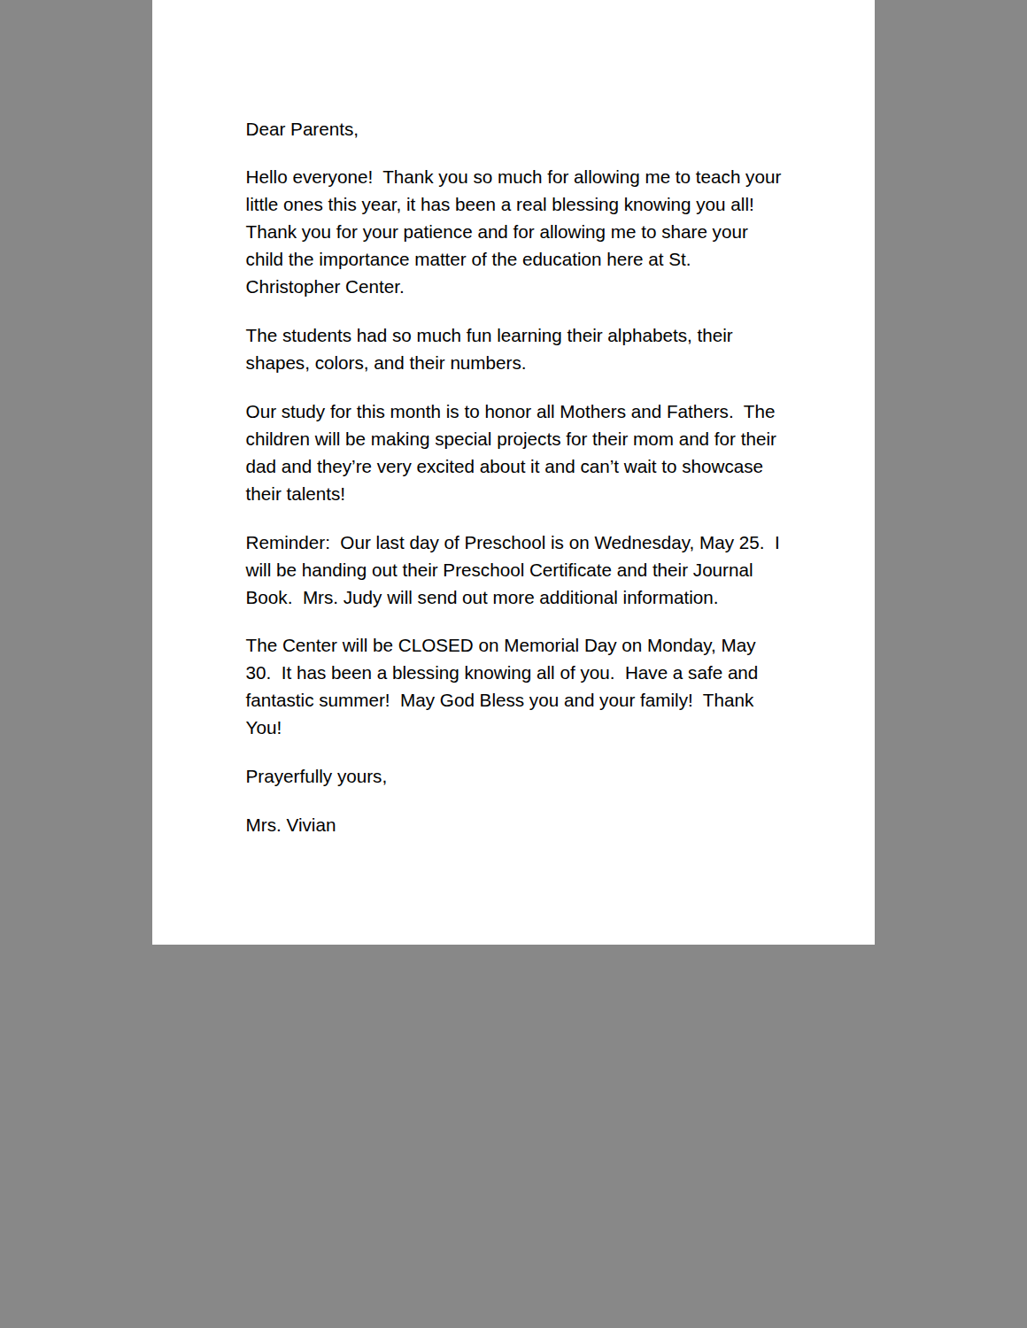Dear Parents,
Hello everyone! Thank you so much for allowing me to teach your little ones this year, it has been a real blessing knowing you all! Thank you for your patience and for allowing me to share your child the importance matter of the education here at St. Christopher Center.
The students had so much fun learning their alphabets, their shapes, colors, and their numbers.
Our study for this month is to honor all Mothers and Fathers. The children will be making special projects for their mom and for their dad and they’re very excited about it and can’t wait to showcase their talents!
Reminder: Our last day of Preschool is on Wednesday, May 25. I will be handing out their Preschool Certificate and their Journal Book. Mrs. Judy will send out more additional information.
The Center will be CLOSED on Memorial Day on Monday, May 30. It has been a blessing knowing all of you. Have a safe and fantastic summer! May God Bless you and your family! Thank You!
Prayerfully yours,
Mrs. Vivian